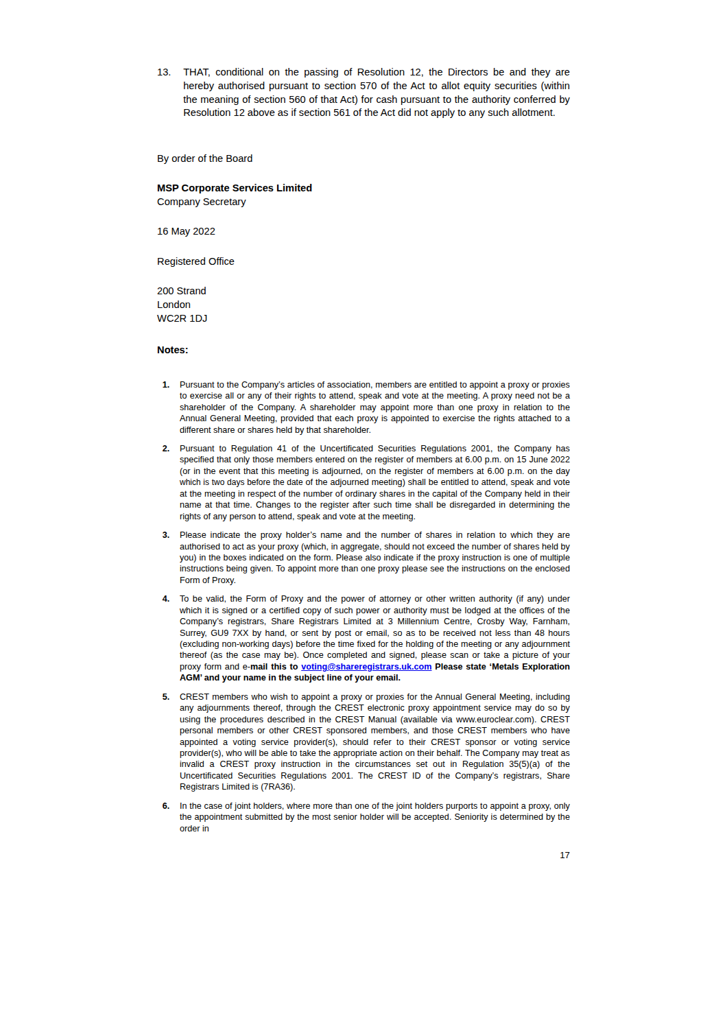13.
THAT, conditional on the passing of Resolution 12, the Directors be and they are hereby authorised pursuant to section 570 of the Act to allot equity securities (within the meaning of section 560 of that Act) for cash pursuant to the authority conferred by Resolution 12 above as if section 561 of the Act did not apply to any such allotment.
By order of the Board
MSP Corporate Services Limited
Company Secretary
16 May 2022
Registered Office
200 Strand
London
WC2R 1DJ
Notes:
Pursuant to the Company’s articles of association, members are entitled to appoint a proxy or proxies to exercise all or any of their rights to attend, speak and vote at the meeting. A proxy need not be a shareholder of the Company. A shareholder may appoint more than one proxy in relation to the Annual General Meeting, provided that each proxy is appointed to exercise the rights attached to a different share or shares held by that shareholder.
Pursuant to Regulation 41 of the Uncertificated Securities Regulations 2001, the Company has specified that only those members entered on the register of members at 6.00 p.m. on 15 June 2022 (or in the event that this meeting is adjourned, on the register of members at 6.00 p.m. on the day which is two days before the date of the adjourned meeting) shall be entitled to attend, speak and vote at the meeting in respect of the number of ordinary shares in the capital of the Company held in their name at that time. Changes to the register after such time shall be disregarded in determining the rights of any person to attend, speak and vote at the meeting.
Please indicate the proxy holder’s name and the number of shares in relation to which they are authorised to act as your proxy (which, in aggregate, should not exceed the number of shares held by you) in the boxes indicated on the form. Please also indicate if the proxy instruction is one of multiple instructions being given. To appoint more than one proxy please see the instructions on the enclosed Form of Proxy.
To be valid, the Form of Proxy and the power of attorney or other written authority (if any) under which it is signed or a certified copy of such power or authority must be lodged at the offices of the Company’s registrars, Share Registrars Limited at 3 Millennium Centre, Crosby Way, Farnham, Surrey, GU9 7XX by hand, or sent by post or email, so as to be received not less than 48 hours (excluding non-working days) before the time fixed for the holding of the meeting or any adjournment thereof (as the case may be). Once completed and signed, please scan or take a picture of your proxy form and e-mail this to voting@shareregistrars.uk.com Please state ‘Metals Exploration AGM’ and your name in the subject line of your email.
CREST members who wish to appoint a proxy or proxies for the Annual General Meeting, including any adjournments thereof, through the CREST electronic proxy appointment service may do so by using the procedures described in the CREST Manual (available via www.euroclear.com). CREST personal members or other CREST sponsored members, and those CREST members who have appointed a voting service provider(s), should refer to their CREST sponsor or voting service provider(s), who will be able to take the appropriate action on their behalf. The Company may treat as invalid a CREST proxy instruction in the circumstances set out in Regulation 35(5)(a) of the Uncertificated Securities Regulations 2001. The CREST ID of the Company’s registrars, Share Registrars Limited is (7RA36).
In the case of joint holders, where more than one of the joint holders purports to appoint a proxy, only the appointment submitted by the most senior holder will be accepted. Seniority is determined by the order in
17